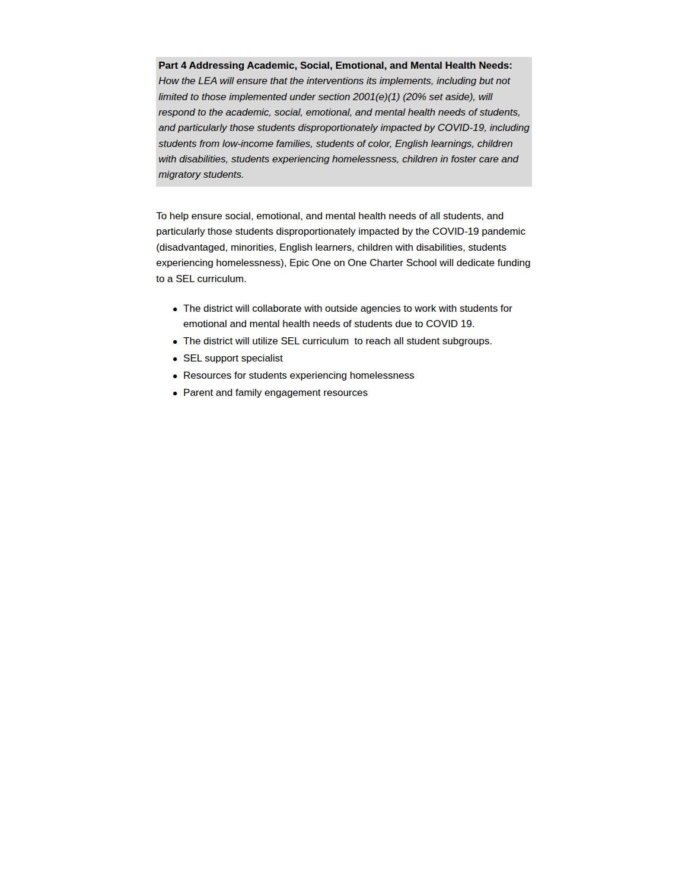Part 4 Addressing Academic, Social, Emotional, and Mental Health Needs: How the LEA will ensure that the interventions its implements, including but not limited to those implemented under section 2001(e)(1) (20% set aside), will respond to the academic, social, emotional, and mental health needs of students, and particularly those students disproportionately impacted by COVID-19, including students from low-income families, students of color, English learnings, children with disabilities, students experiencing homelessness, children in foster care and migratory students.
To help ensure social, emotional, and mental health needs of all students, and particularly those students disproportionately impacted by the COVID-19 pandemic (disadvantaged, minorities, English learners, children with disabilities, students experiencing homelessness), Epic One on One Charter School will dedicate funding to a SEL curriculum.
The district will collaborate with outside agencies to work with students for emotional and mental health needs of students due to COVID 19.
The district will utilize SEL curriculum to reach all student subgroups.
SEL support specialist
Resources for students experiencing homelessness
Parent and family engagement resources